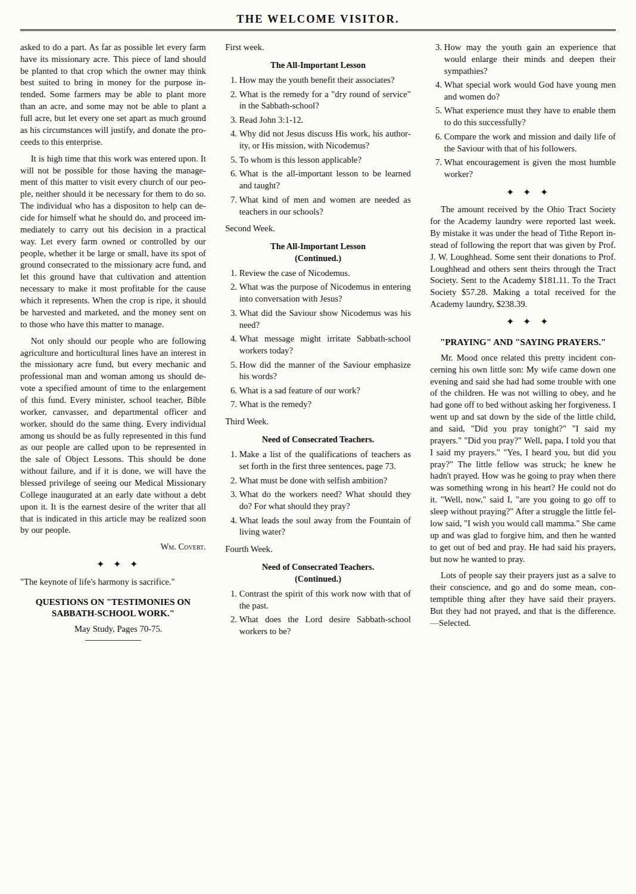The Welcome Visitor.
asked to do a part. As far as possible let every farm have its missionary acre. This piece of land should be planted to that crop which the owner may think best suited to bring in money for the purpose intended. Some farmers may be able to plant more than an acre, and some may not be able to plant a full acre, but let every one set apart as much ground as his circumstances will justify, and donate the proceeds to this enterprise.
It is high time that this work was entered upon. It will not be possible for those having the management of this matter to visit every church of our people, neither should it be necessary for them to do so. The individual who has a dispositon to help can decide for himself what he should do, and proceed immediately to carry out his decision in a practical way. Let every farm owned or controlled by our people, whether it be large or small, have its spot of ground consecrated to the missionary acre fund, and let this ground have that cultivation and attention necessary to make it most profitable for the cause which it represents. When the crop is ripe, it should be harvested and marketed, and the money sent on to those who have this matter to manage.
Not only should our people who are following agriculture and horticultural lines have an interest in the missionary acre fund, but every mechanic and professional man and woman among us should devote a specified amount of time to the enlargement of this fund. Every minister, school teacher, Bible worker, canvasser, and departmental officer and worker, should do the same thing. Every individual among us should be as fully represented in this fund as our people are called upon to be represented in the sale of Object Lessons. This should be done without failure, and if it is done, we will have the blessed privilege of seeing our Medical Missionary College inaugurated at an early date without a debt upon it. It is the earnest desire of the writer that all that is indicated in this article may be realized soon by our people.
Wm. Covert.
✦ ✦ ✦
"The keynote of life's harmony is sacrifice."
Questions on "Testimonies on Sabbath-School Work."
May Study, Pages 70-75.
First week.
The All-Important Lesson
How may the youth benefit their associates?
What is the remedy for a "dry round of service" in the Sabbath-school?
Read John 3:1-12.
Why did not Jesus discuss His work, his authority, or His mission, with Nicodemus?
To whom is this lesson applicable?
What is the all-important lesson to be learned and taught?
What kind of men and women are needed as teachers in our schools?
Second Week.
The All-Important Lesson
(Continued.)
Review the case of Nicodemus.
What was the purpose of Nicodemus in entering into conversation with Jesus?
What did the Saviour show Nicodemus was his need?
What message might irritate Sabbath-school workers today?
How did the manner of the Saviour emphasize his words?
What is a sad feature of our work?
What is the remedy?
Third Week.
Need of Consecrated Teachers.
Make a list of the qualifications of teachers as set forth in the first three sentences, page 73.
What must be done with selfish ambition?
What do the workers need? What should they do? For what should they pray?
What leads the soul away from the Fountain of living water?
Fourth Week.
Need of Consecrated Teachers.
(Continued.)
Contrast the spirit of this work now with that of the past.
What does the Lord desire Sabbath-school workers to be?
How may the youth gain an experience that would enlarge their minds and deepen their sympathies?
What special work would God have young men and women do?
What experience must they have to enable them to do this successfully?
Compare the work and mission and daily life of the Saviour with that of his followers.
What encouragement is given the most humble worker?
✦ ✦ ✦
The amount received by the Ohio Tract Society for the Academy laundry were reported last week. By mistake it was under the head of Tithe Report instead of following the report that was given by Prof. J. W. Loughhead. Some sent their donations to Prof. Loughhead and others sent theirs through the Tract Society. Sent to the Academy $181.11. To the Tract Society $57.28. Making a total received for the Academy laundry, $238.39.
✦ ✦ ✦
"Praying" and "Saying Prayers."
Mr. Mood once related this pretty incident concerning his own little son: My wife came down one evening and said she had had some trouble with one of the children. He was not willing to obey, and he had gone off to bed without asking her forgiveness. I went up and sat down by the side of the little child, and said, "Did you pray tonight?" "I said my prayers." "Did you pray?" Well, papa, I told you that I said my prayers." "Yes, I heard you, but did you pray?" The little fellow was struck; he knew he hadn't prayed. How was he going to pray when there was something wrong in his heart? He could not do it. "Well, now," said I, "are you going to go off to sleep without praying?" After a struggle the little fellow said, "I wish you would call mamma." She came up and was glad to forgive him, and then he wanted to get out of bed and pray. He had said his prayers, but now he wanted to pray.
Lots of people say their prayers just as a salve to their conscience, and go and do some mean, contemptible thing after they have said their prayers. But they had not prayed, and that is the difference.—Selected.